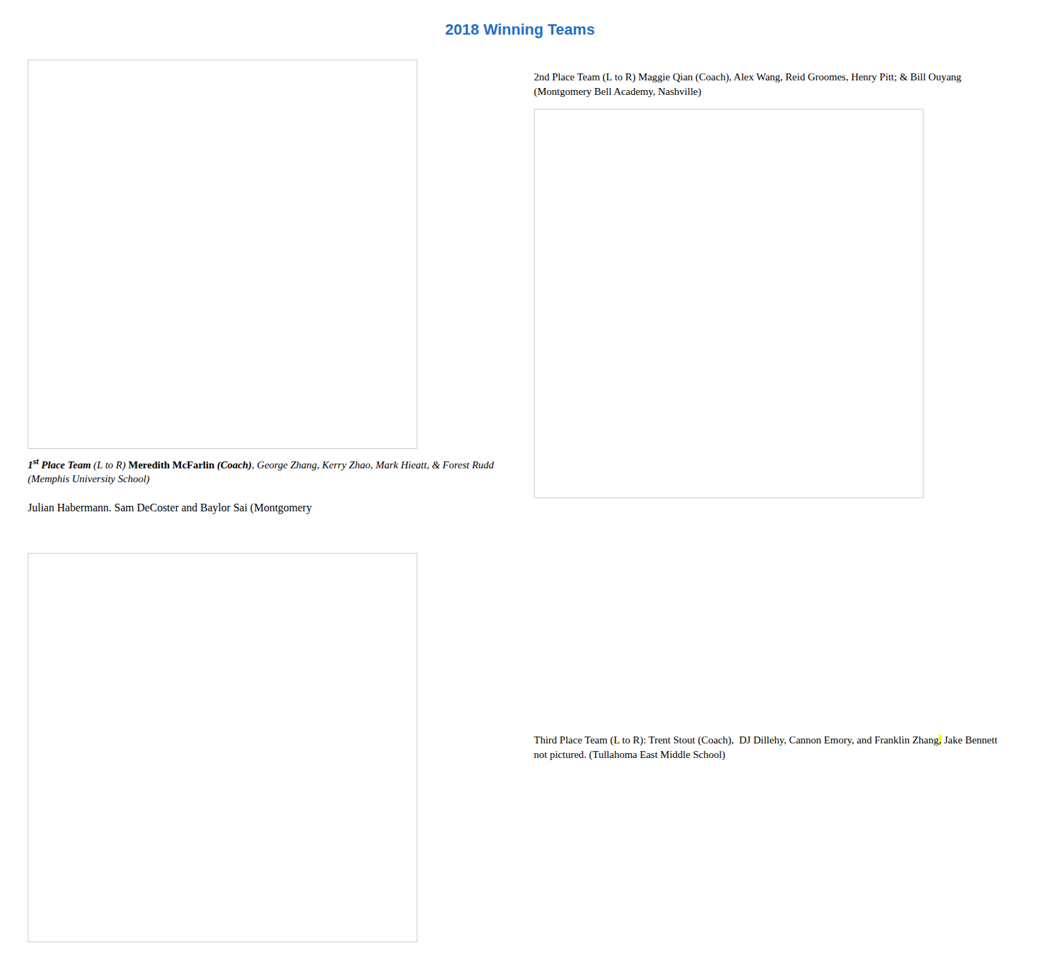2018 Winning Teams
1st Place Team (L to R) Meredith McFarlin (Coach), George Zhang, Kerry Zhao, Mark Hieatt, & Forest Rudd (Memphis University School)
Julian Habermann. Sam DeCoster and Baylor Sai (Montgomery
2nd Place Team (L to R) Maggie Qian (Coach), Alex Wang, Reid Groomes, Henry Pitt; & Bill Ouyang (Montgomery Bell Academy, Nashville)
Third Place Team (L to R): Trent Stout (Coach), DJ Dillehy, Cannon Emory, and Franklin Zhang, Jake Bennett not pictured. (Tullahoma East Middle School)